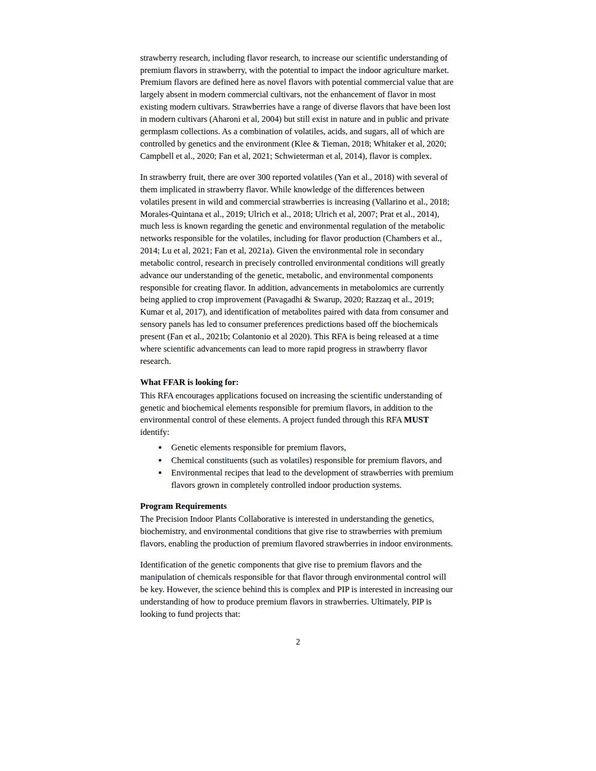strawberry research, including flavor research, to increase our scientific understanding of premium flavors in strawberry, with the potential to impact the indoor agriculture market. Premium flavors are defined here as novel flavors with potential commercial value that are largely absent in modern commercial cultivars, not the enhancement of flavor in most existing modern cultivars. Strawberries have a range of diverse flavors that have been lost in modern cultivars (Aharoni et al, 2004) but still exist in nature and in public and private germplasm collections. As a combination of volatiles, acids, and sugars, all of which are controlled by genetics and the environment (Klee & Tieman, 2018; Whitaker et al, 2020; Campbell et al., 2020; Fan et al, 2021; Schwieterman et al, 2014), flavor is complex.
In strawberry fruit, there are over 300 reported volatiles (Yan et al., 2018) with several of them implicated in strawberry flavor. While knowledge of the differences between volatiles present in wild and commercial strawberries is increasing (Vallarino et al., 2018; Morales-Quintana et al., 2019; Ulrich et al., 2018; Ulrich et al, 2007; Prat et al., 2014), much less is known regarding the genetic and environmental regulation of the metabolic networks responsible for the volatiles, including for flavor production (Chambers et al., 2014; Lu et al, 2021; Fan et al, 2021a). Given the environmental role in secondary metabolic control, research in precisely controlled environmental conditions will greatly advance our understanding of the genetic, metabolic, and environmental components responsible for creating flavor. In addition, advancements in metabolomics are currently being applied to crop improvement (Pavagadhi & Swarup, 2020; Razzaq et al., 2019; Kumar et al, 2017), and identification of metabolites paired with data from consumer and sensory panels has led to consumer preferences predictions based off the biochemicals present (Fan et al., 2021b; Colantonio et al 2020). This RFA is being released at a time where scientific advancements can lead to more rapid progress in strawberry flavor research.
What FFAR is looking for:
This RFA encourages applications focused on increasing the scientific understanding of genetic and biochemical elements responsible for premium flavors, in addition to the environmental control of these elements. A project funded through this RFA MUST identify:
Genetic elements responsible for premium flavors,
Chemical constituents (such as volatiles) responsible for premium flavors, and
Environmental recipes that lead to the development of strawberries with premium flavors grown in completely controlled indoor production systems.
Program Requirements
The Precision Indoor Plants Collaborative is interested in understanding the genetics, biochemistry, and environmental conditions that give rise to strawberries with premium flavors, enabling the production of premium flavored strawberries in indoor environments.
Identification of the genetic components that give rise to premium flavors and the manipulation of chemicals responsible for that flavor through environmental control will be key. However, the science behind this is complex and PIP is interested in increasing our understanding of how to produce premium flavors in strawberries. Ultimately, PIP is looking to fund projects that:
2